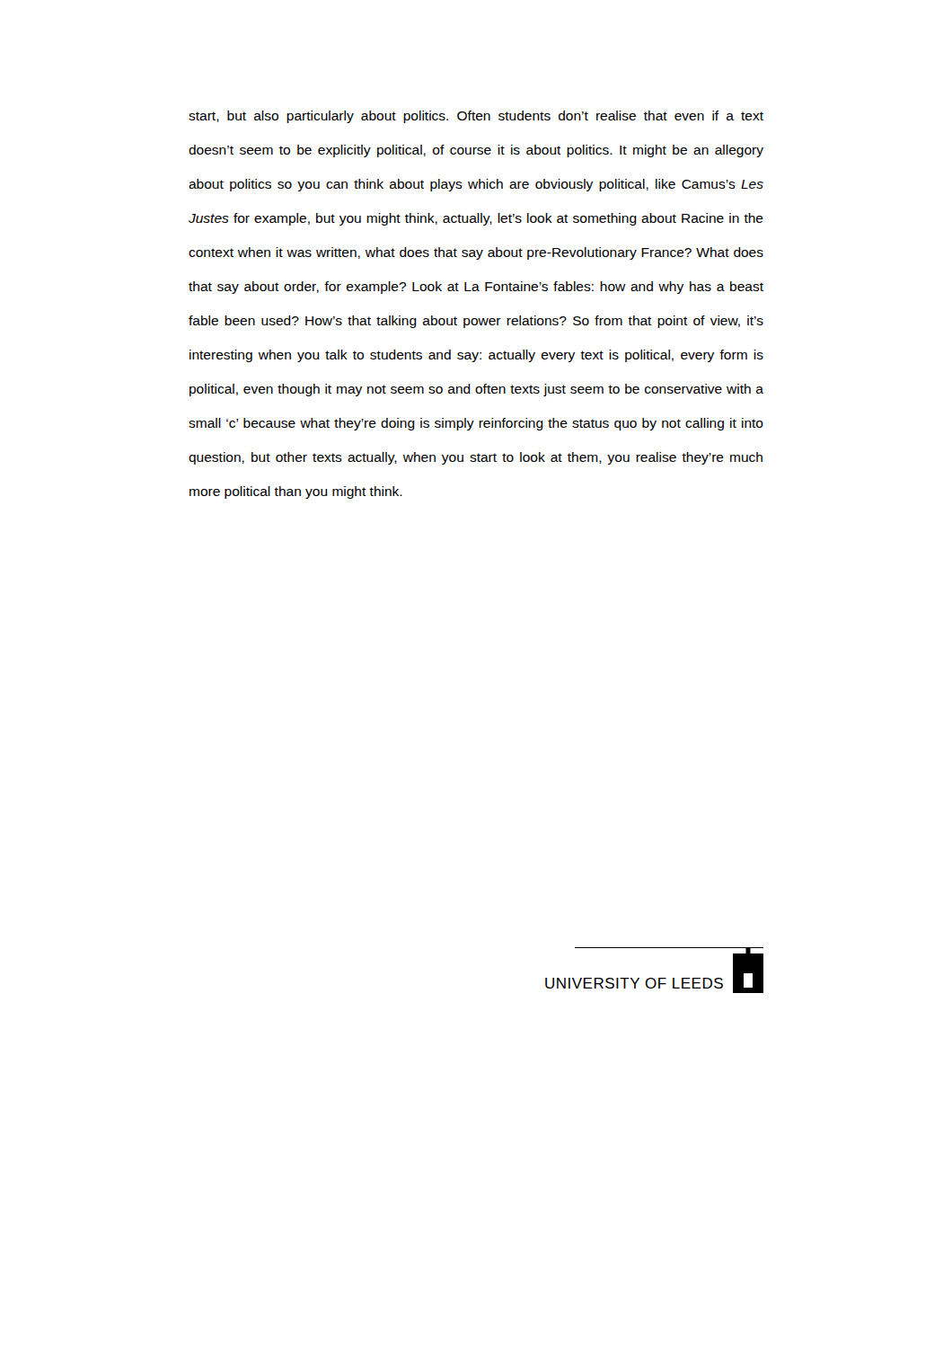start, but also particularly about politics. Often students don’t realise that even if a text doesn’t seem to be explicitly political, of course it is about politics. It might be an allegory about politics so you can think about plays which are obviously political, like Camus’s Les Justes for example, but you might think, actually, let’s look at something about Racine in the context when it was written, what does that say about pre-Revolutionary France? What does that say about order, for example? Look at La Fontaine’s fables: how and why has a beast fable been used? How’s that talking about power relations? So from that point of view, it’s interesting when you talk to students and say: actually every text is political, every form is political, even though it may not seem so and often texts just seem to be conservative with a small ‘c’ because what they’re doing is simply reinforcing the status quo by not calling it into question, but other texts actually, when you start to look at them, you realise they’re much more political than you might think.
UNIVERSITY OF LEEDS